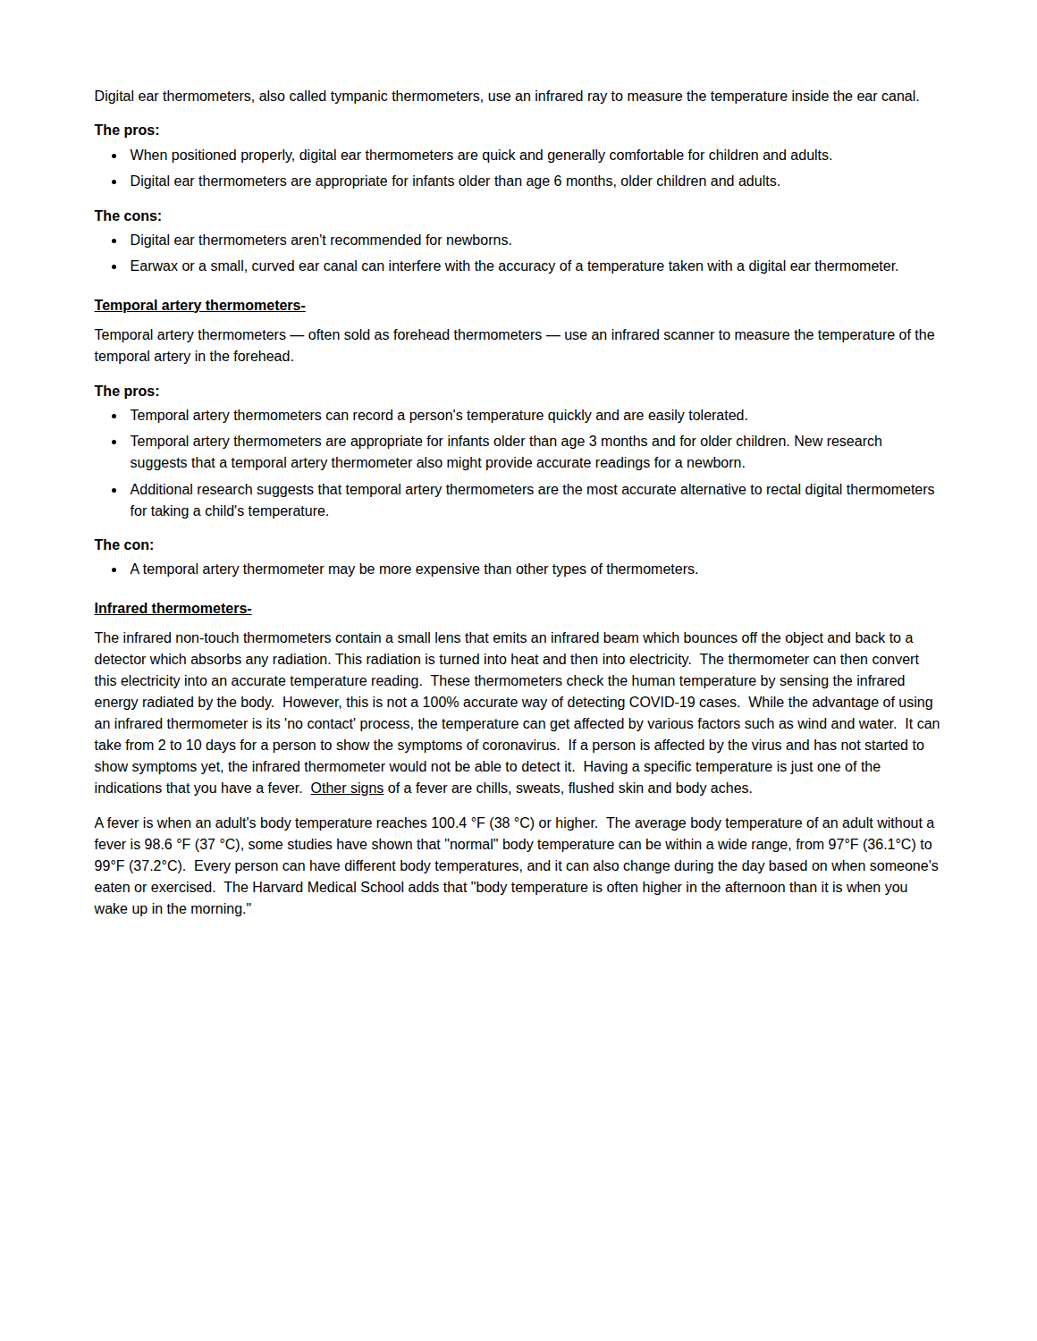Digital ear thermometers, also called tympanic thermometers, use an infrared ray to measure the temperature inside the ear canal.
The pros:
When positioned properly, digital ear thermometers are quick and generally comfortable for children and adults.
Digital ear thermometers are appropriate for infants older than age 6 months, older children and adults.
The cons:
Digital ear thermometers aren't recommended for newborns.
Earwax or a small, curved ear canal can interfere with the accuracy of a temperature taken with a digital ear thermometer.
Temporal artery thermometers-
Temporal artery thermometers — often sold as forehead thermometers — use an infrared scanner to measure the temperature of the temporal artery in the forehead.
The pros:
Temporal artery thermometers can record a person's temperature quickly and are easily tolerated.
Temporal artery thermometers are appropriate for infants older than age 3 months and for older children. New research suggests that a temporal artery thermometer also might provide accurate readings for a newborn.
Additional research suggests that temporal artery thermometers are the most accurate alternative to rectal digital thermometers for taking a child's temperature.
The con:
A temporal artery thermometer may be more expensive than other types of thermometers.
Infrared thermometers-
The infrared non-touch thermometers contain a small lens that emits an infrared beam which bounces off the object and back to a detector which absorbs any radiation. This radiation is turned into heat and then into electricity. The thermometer can then convert this electricity into an accurate temperature reading. These thermometers check the human temperature by sensing the infrared energy radiated by the body. However, this is not a 100% accurate way of detecting COVID-19 cases. While the advantage of using an infrared thermometer is its 'no contact' process, the temperature can get affected by various factors such as wind and water. It can take from 2 to 10 days for a person to show the symptoms of coronavirus. If a person is affected by the virus and has not started to show symptoms yet, the infrared thermometer would not be able to detect it. Having a specific temperature is just one of the indications that you have a fever. Other signs of a fever are chills, sweats, flushed skin and body aches.
A fever is when an adult's body temperature reaches 100.4 °F (38 °C) or higher. The average body temperature of an adult without a fever is 98.6 °F (37 °C), some studies have shown that "normal" body temperature can be within a wide range, from 97°F (36.1°C) to 99°F (37.2°C). Every person can have different body temperatures, and it can also change during the day based on when someone's eaten or exercised. The Harvard Medical School adds that "body temperature is often higher in the afternoon than it is when you wake up in the morning."